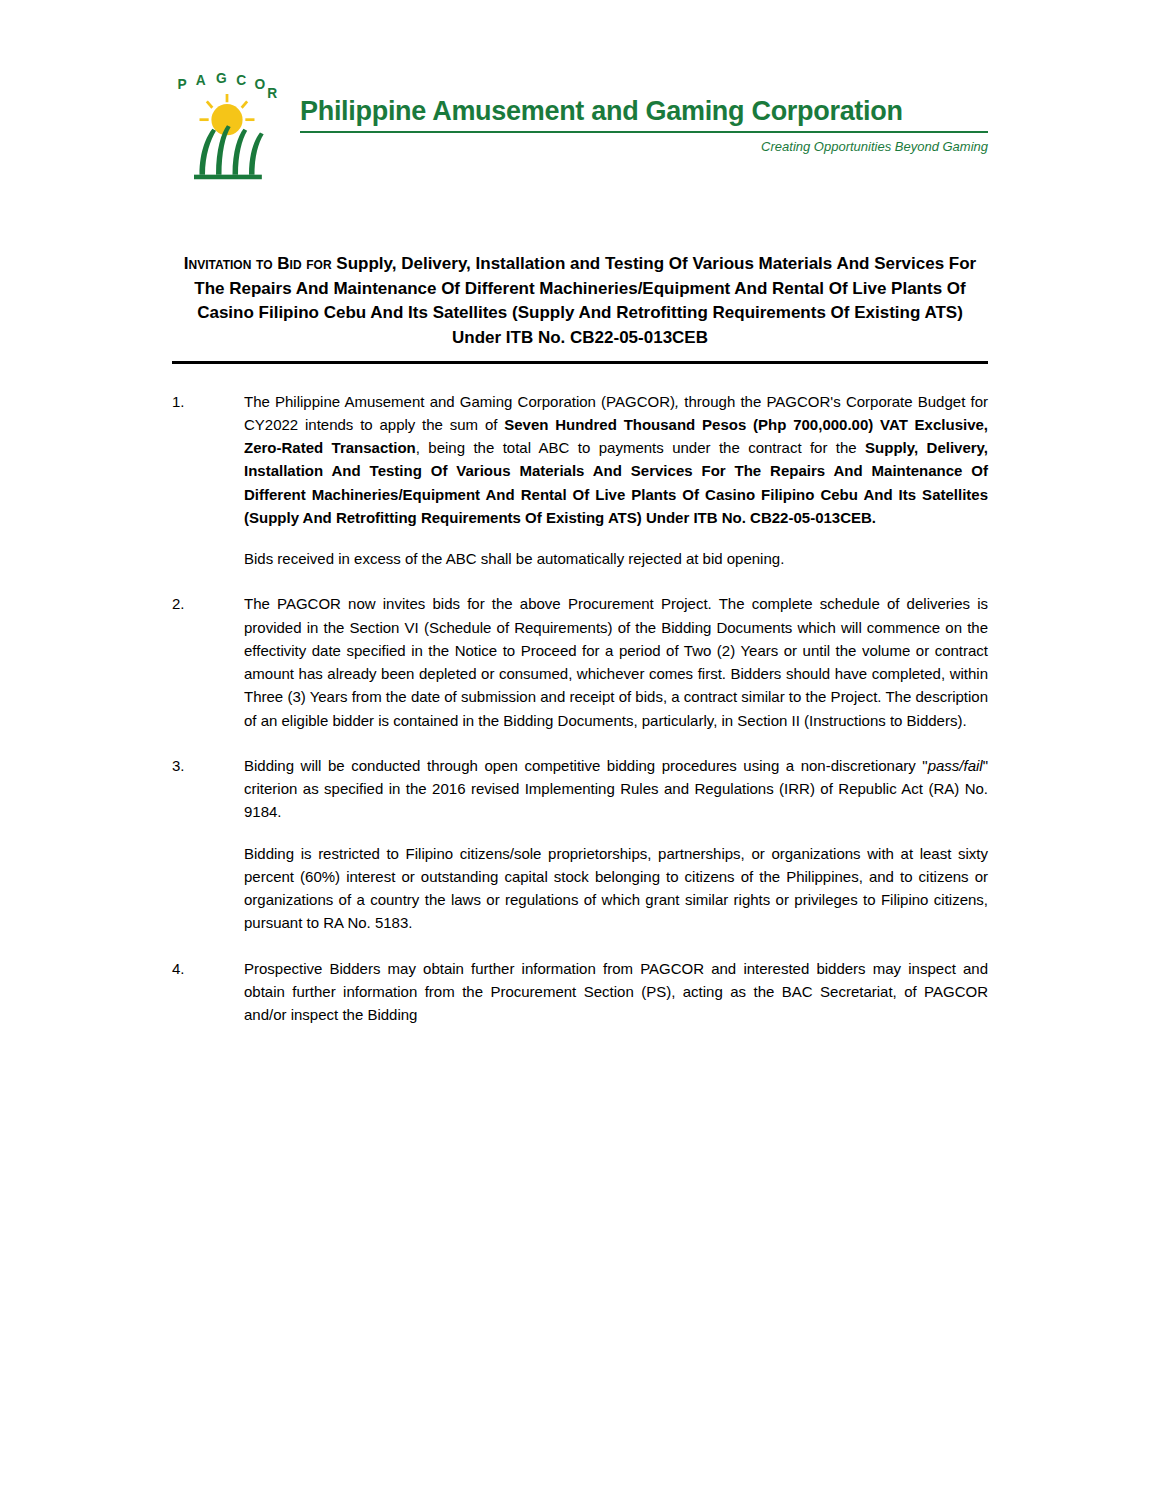P A G C O R
Philippine Amusement and Gaming Corporation
Creating Opportunities Beyond Gaming
Invitation to Bid for Supply, Delivery, Installation and Testing Of Various Materials And Services For The Repairs And Maintenance Of Different Machineries/Equipment And Rental Of Live Plants Of Casino Filipino Cebu And Its Satellites (Supply And Retrofitting Requirements Of Existing ATS) Under ITB No. CB22-05-013CEB
The Philippine Amusement and Gaming Corporation (PAGCOR), through the PAGCOR's Corporate Budget for CY2022 intends to apply the sum of Seven Hundred Thousand Pesos (Php 700,000.00) VAT Exclusive, Zero-Rated Transaction, being the total ABC to payments under the contract for the Supply, Delivery, Installation And Testing Of Various Materials And Services For The Repairs And Maintenance Of Different Machineries/Equipment And Rental Of Live Plants Of Casino Filipino Cebu And Its Satellites (Supply And Retrofitting Requirements Of Existing ATS) Under ITB No. CB22-05-013CEB.
Bids received in excess of the ABC shall be automatically rejected at bid opening.
The PAGCOR now invites bids for the above Procurement Project. The complete schedule of deliveries is provided in the Section VI (Schedule of Requirements) of the Bidding Documents which will commence on the effectivity date specified in the Notice to Proceed for a period of Two (2) Years or until the volume or contract amount has already been depleted or consumed, whichever comes first. Bidders should have completed, within Three (3) Years from the date of submission and receipt of bids, a contract similar to the Project. The description of an eligible bidder is contained in the Bidding Documents, particularly, in Section II (Instructions to Bidders).
Bidding will be conducted through open competitive bidding procedures using a non-discretionary "pass/fail" criterion as specified in the 2016 revised Implementing Rules and Regulations (IRR) of Republic Act (RA) No. 9184.
Bidding is restricted to Filipino citizens/sole proprietorships, partnerships, or organizations with at least sixty percent (60%) interest or outstanding capital stock belonging to citizens of the Philippines, and to citizens or organizations of a country the laws or regulations of which grant similar rights or privileges to Filipino citizens, pursuant to RA No. 5183.
Prospective Bidders may obtain further information from PAGCOR and interested bidders may inspect and obtain further information from the Procurement Section (PS), acting as the BAC Secretariat, of PAGCOR and/or inspect the Bidding